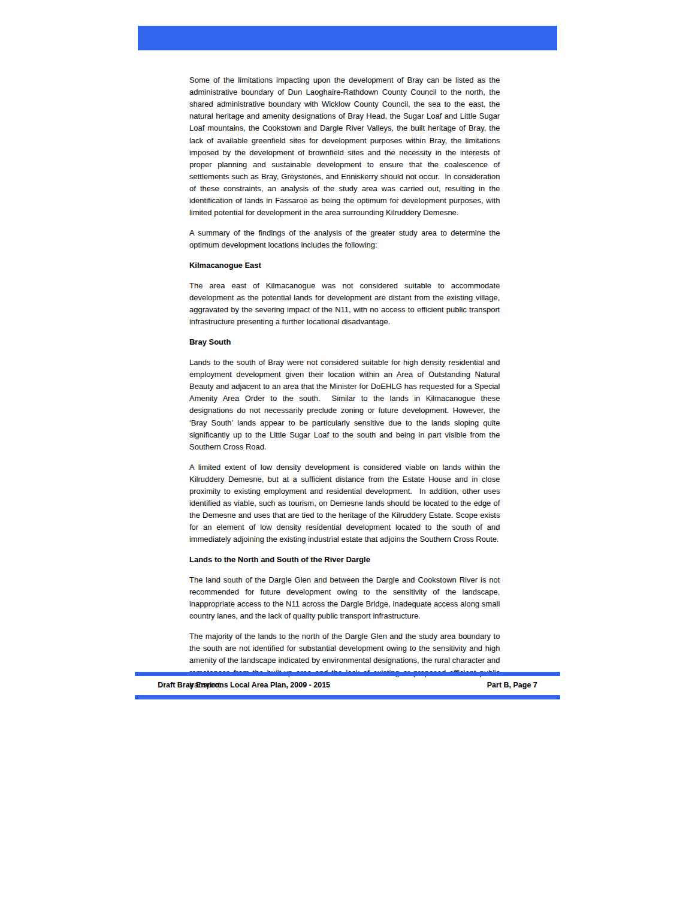Some of the limitations impacting upon the development of Bray can be listed as the administrative boundary of Dun Laoghaire-Rathdown County Council to the north, the shared administrative boundary with Wicklow County Council, the sea to the east, the natural heritage and amenity designations of Bray Head, the Sugar Loaf and Little Sugar Loaf mountains, the Cookstown and Dargle River Valleys, the built heritage of Bray, the lack of available greenfield sites for development purposes within Bray, the limitations imposed by the development of brownfield sites and the necessity in the interests of proper planning and sustainable development to ensure that the coalescence of settlements such as Bray, Greystones, and Enniskerry should not occur. In consideration of these constraints, an analysis of the study area was carried out, resulting in the identification of lands in Fassaroe as being the optimum for development purposes, with limited potential for development in the area surrounding Kilruddery Demesne.
A summary of the findings of the analysis of the greater study area to determine the optimum development locations includes the following:
Kilmacanogue East
The area east of Kilmacanogue was not considered suitable to accommodate development as the potential lands for development are distant from the existing village, aggravated by the severing impact of the N11, with no access to efficient public transport infrastructure presenting a further locational disadvantage.
Bray South
Lands to the south of Bray were not considered suitable for high density residential and employment development given their location within an Area of Outstanding Natural Beauty and adjacent to an area that the Minister for DoEHLG has requested for a Special Amenity Area Order to the south. Similar to the lands in Kilmacanogue these designations do not necessarily preclude zoning or future development. However, the ‘Bray South’ lands appear to be particularly sensitive due to the lands sloping quite significantly up to the Little Sugar Loaf to the south and being in part visible from the Southern Cross Road.
A limited extent of low density development is considered viable on lands within the Kilruddery Demesne, but at a sufficient distance from the Estate House and in close proximity to existing employment and residential development. In addition, other uses identified as viable, such as tourism, on Demesne lands should be located to the edge of the Demesne and uses that are tied to the heritage of the Kilruddery Estate. Scope exists for an element of low density residential development located to the south of and immediately adjoining the existing industrial estate that adjoins the Southern Cross Route.
Lands to the North and South of the River Dargle
The land south of the Dargle Glen and between the Dargle and Cookstown River is not recommended for future development owing to the sensitivity of the landscape, inappropriate access to the N11 across the Dargle Bridge, inadequate access along small country lanes, and the lack of quality public transport infrastructure.
The majority of the lands to the north of the Dargle Glen and the study area boundary to the south are not identified for substantial development owing to the sensitivity and high amenity of the landscape indicated by environmental designations, the rural character and remoteness from the built-up area and the lack of existing or proposed efficient public transport.
Draft Bray Environs Local Area Plan, 2009 - 2015 Part B, Page 7